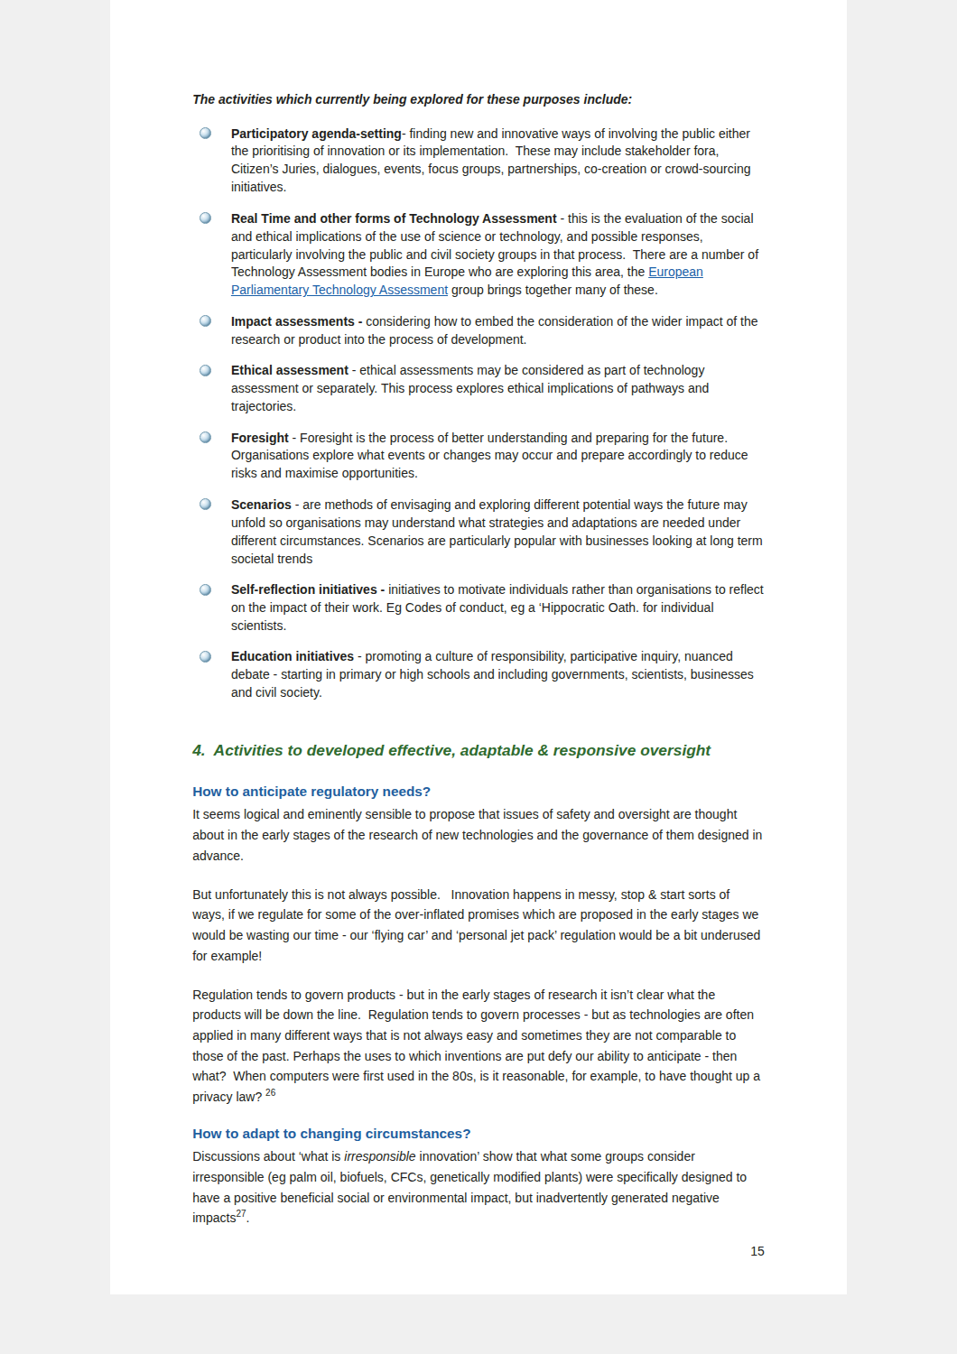The activities which currently being explored for these purposes include:
Participatory agenda-setting- finding new and innovative ways of involving the public either the prioritising of innovation or its implementation. These may include stakeholder fora, Citizen’s Juries, dialogues, events, focus groups, partnerships, co-creation or crowd-sourcing initiatives.
Real Time and other forms of Technology Assessment - this is the evaluation of the social and ethical implications of the use of science or technology, and possible responses, particularly involving the public and civil society groups in that process. There are a number of Technology Assessment bodies in Europe who are exploring this area, the European Parliamentary Technology Assessment group brings together many of these.
Impact assessments - considering how to embed the consideration of the wider impact of the research or product into the process of development.
Ethical assessment - ethical assessments may be considered as part of technology assessment or separately. This process explores ethical implications of pathways and trajectories.
Foresight - Foresight is the process of better understanding and preparing for the future. Organisations explore what events or changes may occur and prepare accordingly to reduce risks and maximise opportunities.
Scenarios - are methods of envisaging and exploring different potential ways the future may unfold so organisations may understand what strategies and adaptations are needed under different circumstances. Scenarios are particularly popular with businesses looking at long term societal trends
Self-reflection initiatives - initiatives to motivate individuals rather than organisations to reflect on the impact of their work. Eg Codes of conduct, eg a ‘Hippocratic Oath. for individual scientists.
Education initiatives - promoting a culture of responsibility, participative inquiry, nuanced debate - starting in primary or high schools and including governments, scientists, businesses and civil society.
4. Activities to developed effective, adaptable & responsive oversight
How to anticipate regulatory needs?
It seems logical and eminently sensible to propose that issues of safety and oversight are thought about in the early stages of the research of new technologies and the governance of them designed in advance.
But unfortunately this is not always possible. Innovation happens in messy, stop & start sorts of ways, if we regulate for some of the over-inflated promises which are proposed in the early stages we would be wasting our time - our ‘flying car’ and ‘personal jet pack’ regulation would be a bit underused for example!
Regulation tends to govern products - but in the early stages of research it isn’t clear what the products will be down the line. Regulation tends to govern processes - but as technologies are often applied in many different ways that is not always easy and sometimes they are not comparable to those of the past. Perhaps the uses to which inventions are put defy our ability to anticipate - then what? When computers were first used in the 80s, is it reasonable, for example, to have thought up a privacy law? 26
How to adapt to changing circumstances?
Discussions about ‘what is irresponsible innovation’ show that what some groups consider irresponsible (eg palm oil, biofuels, CFCs, genetically modified plants) were specifically designed to have a positive beneficial social or environmental impact, but inadvertently generated negative impacts27.
15